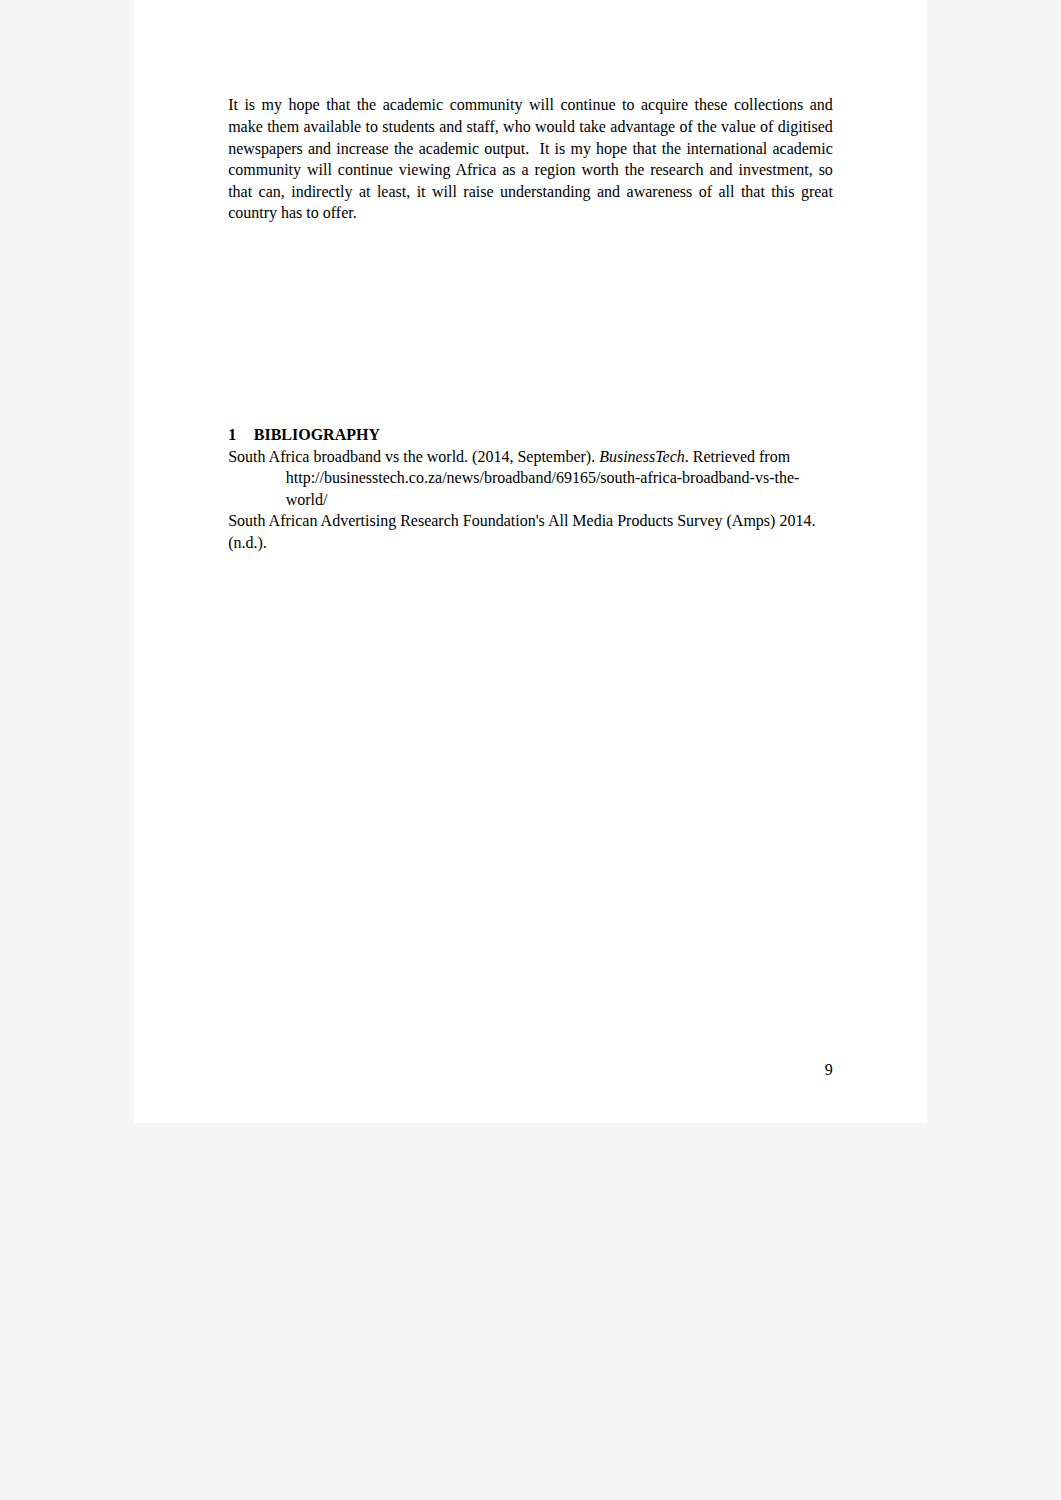It is my hope that the academic community will continue to acquire these collections and make them available to students and staff, who would take advantage of the value of digitised newspapers and increase the academic output. It is my hope that the international academic community will continue viewing Africa as a region worth the research and investment, so that can, indirectly at least, it will raise understanding and awareness of all that this great country has to offer.
1
BIBLIOGRAPHY
South Africa broadband vs the world. (2014, September). BusinessTech. Retrieved from
http://businesstech.co.za/news/broadband/69165/south-africa-broadband-vs-the-world/
South African Advertising Research Foundation's All Media Products Survey (Amps) 2014. (n.d.).
9